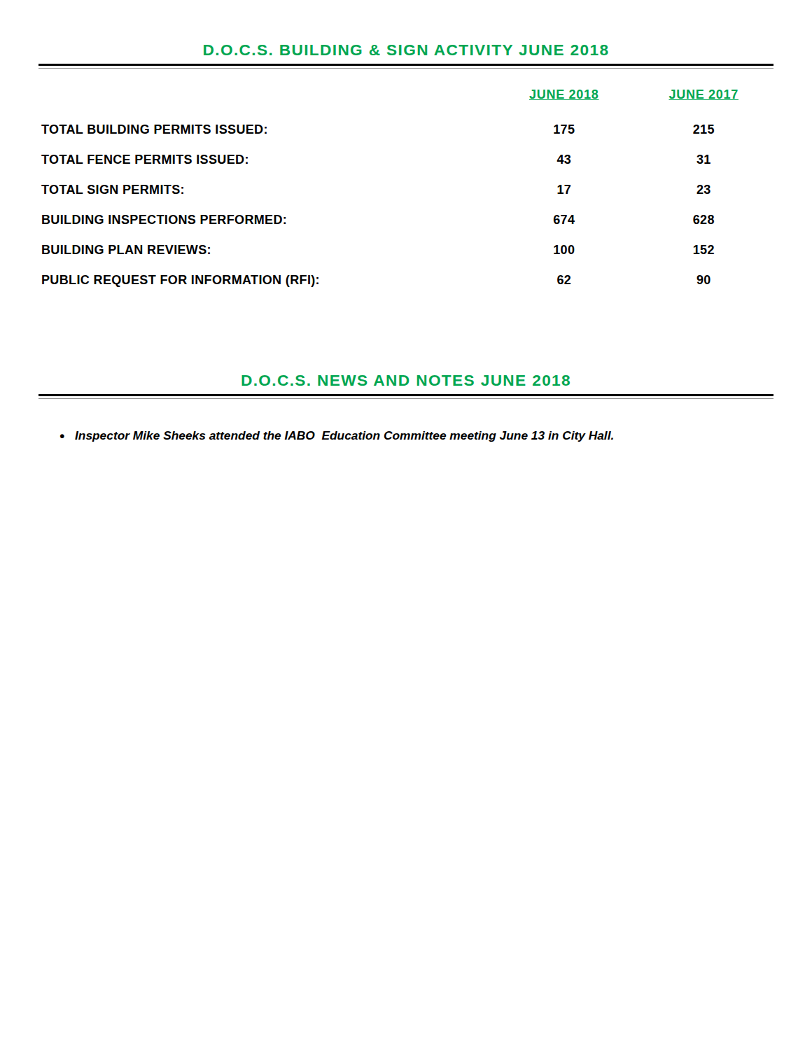D.O.C.S. BUILDING & SIGN ACTIVITY JUNE 2018
| | JUNE 2018 | JUNE 2017 |
| --- | --- | --- |
| TOTAL BUILDING PERMITS ISSUED: | 175 | 215 |
| TOTAL FENCE PERMITS ISSUED: | 43 | 31 |
| TOTAL SIGN PERMITS: | 17 | 23 |
| BUILDING INSPECTIONS PERFORMED: | 674 | 628 |
| BUILDING PLAN REVIEWS: | 100 | 152 |
| PUBLIC REQUEST FOR INFORMATION (RFI): | 62 | 90 |
D.O.C.S. NEWS AND NOTES JUNE 2018
Inspector Mike Sheeks attended the IABO Education Committee meeting June 13 in City Hall.